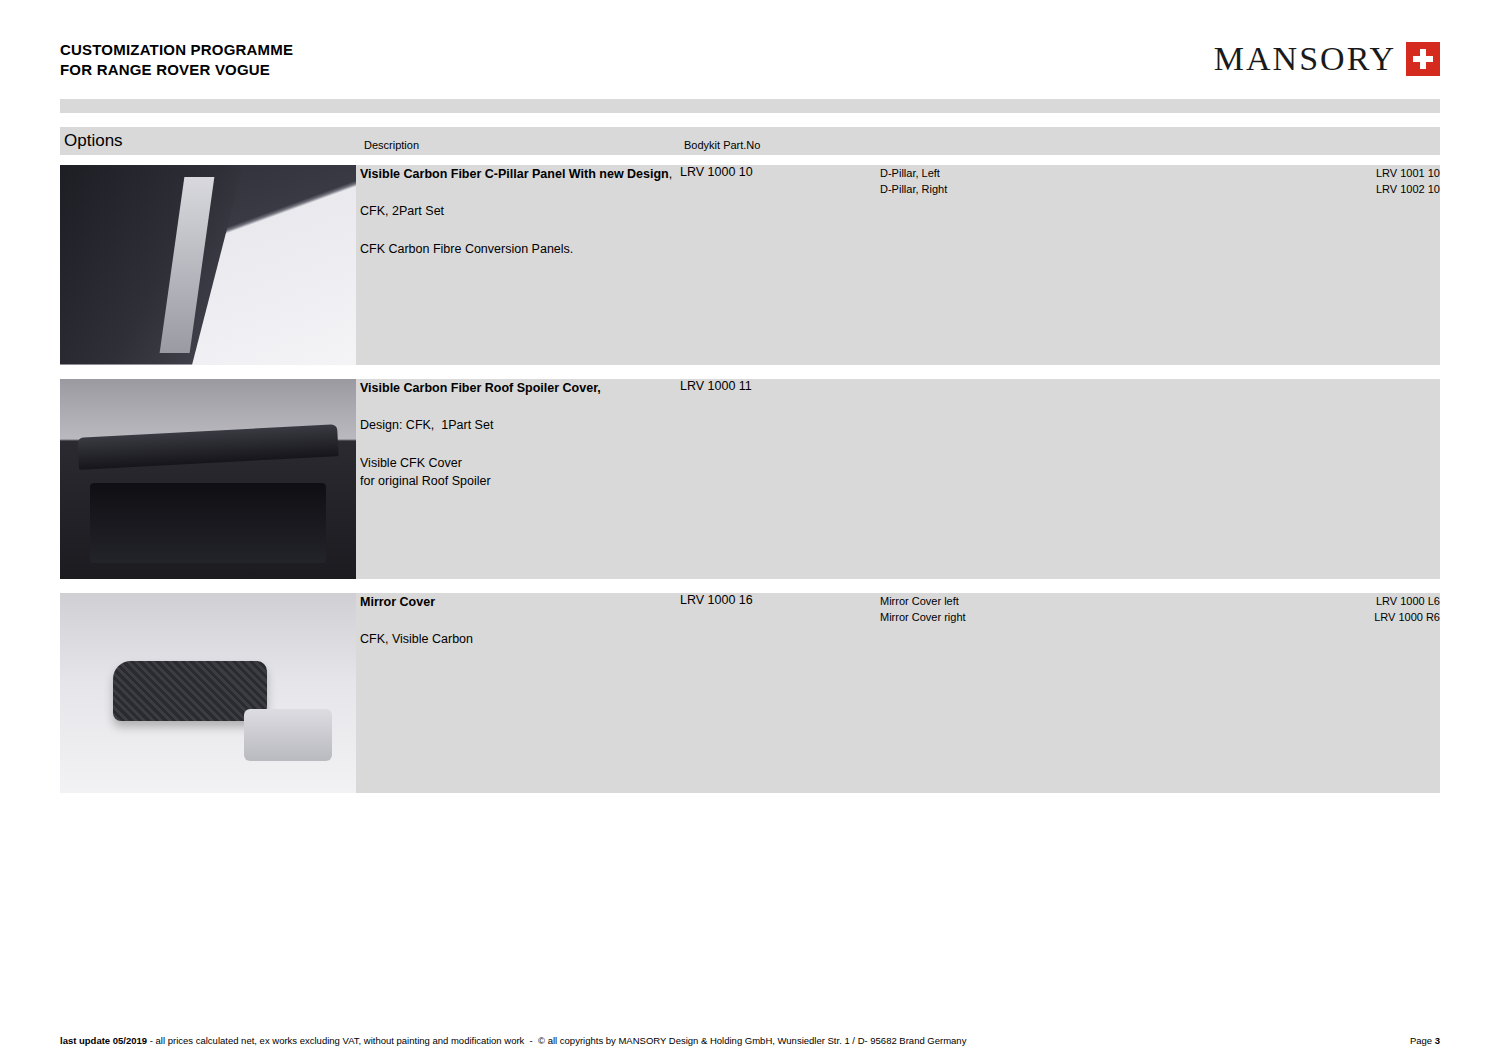CUSTOMIZATION PROGRAMME
FOR RANGE ROVER VOGUE
MANSORY
Options
Description
Bodykit Part.No
| | Visible Carbon Fiber C-Pillar Panel With new Design , CFK, 2Part Set CFK Carbon Fibre Conversion Panels. | LRV 1000 10 | D-Pillar, Left D-Pillar, Right | LRV 1001 10 LRV 1002 10 |
| | Visible Carbon Fiber Roof Spoiler Cover, Design: CFK, 1Part Set Visible CFK Cover for original Roof Spoiler | LRV 1000 11 | | |
| | Mirror Cover CFK, Visible Carbon | LRV 1000 16 | Mirror Cover left Mirror Cover right | LRV 1000 L6 LRV 1000 R6 |
last update 05/2019 - all prices calculated net, ex works excluding VAT, without painting and modification work - © all copyrights by MANSORY Design & Holding GmbH, Wunsiedler Str. 1 / D- 95682 Brand Germany
Page 3